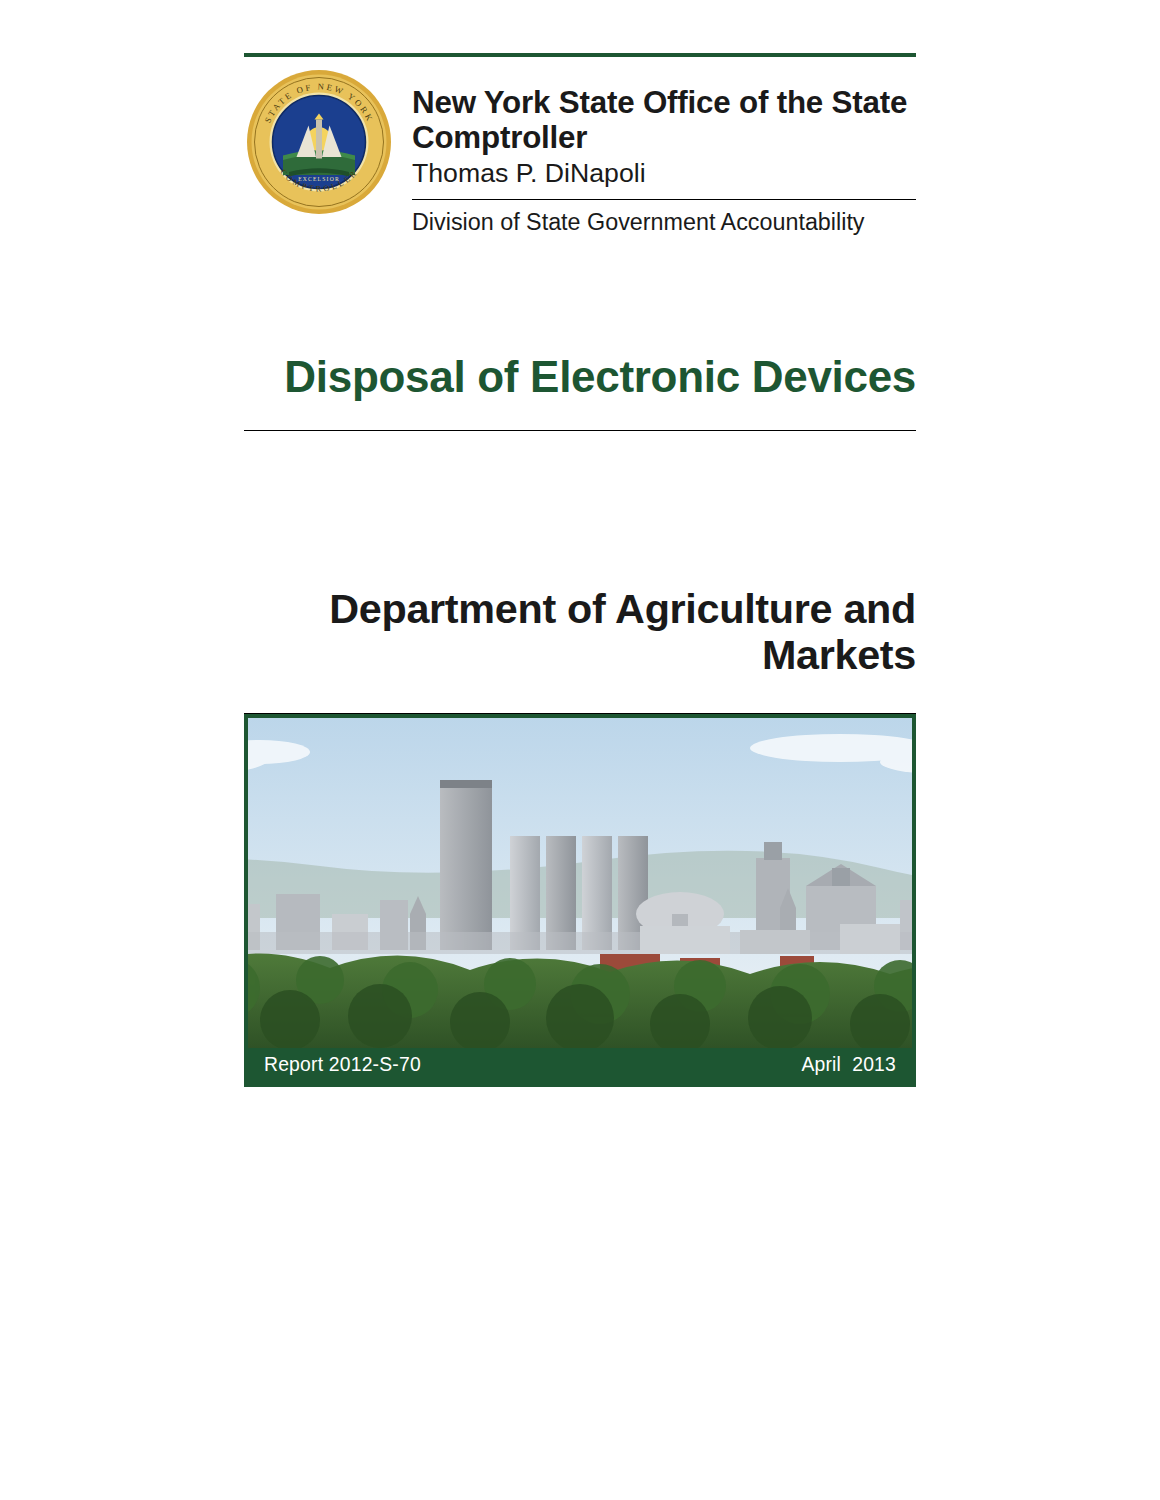STATE OF NEW YORK COMPTROLLER EXCELSIOR
New York State Office of the State Comptroller
Thomas P. DiNapoli
Division of State Government Accountability
Disposal of Electronic Devices
Department of Agriculture and Markets
Report 2012-S-70 April 2013